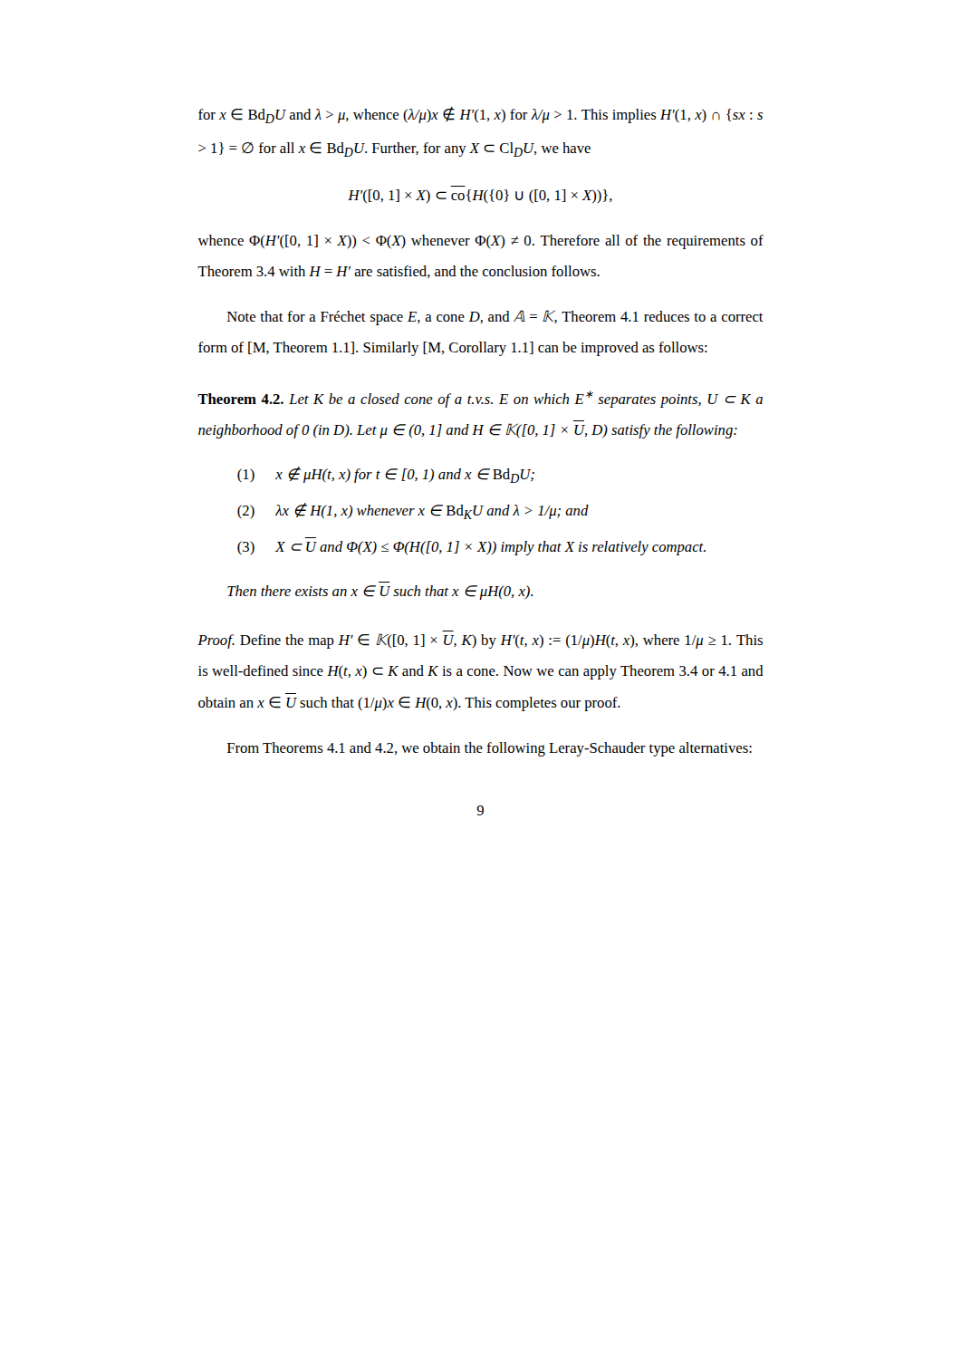for x ∈ BdDU and λ > μ, whence (λ/μ)x ∉ H′(1, x) for λ/μ > 1. This implies H′(1, x) ∩ {sx : s > 1} = ∅ for all x ∈ BdDU. Further, for any X ⊂ ClDU, we have
H′([0, 1] × X) ⊂ co{H({0} ∪ ([0, 1] × X))},
whence Φ(H′([0, 1] × X)) < Φ(X) whenever Φ(X) ≠ 0. Therefore all of the requirements of Theorem 3.4 with H = H′ are satisfied, and the conclusion follows.
Note that for a Fréchet space E, a cone D, and 𝔸 = 𝕂, Theorem 4.1 reduces to a correct form of [M, Theorem 1.1]. Similarly [M, Corollary 1.1] can be improved as follows:
Theorem 4.2. Let K be a closed cone of a t.v.s. E on which E∗ separates points, U ⊂ K a neighborhood of 0 (in D). Let μ ∈ (0, 1] and H ∈ 𝕂([0, 1] × U, D) satisfy the following:
(1) x ∉ μH(t, x) for t ∈ [0, 1) and x ∈ BdDU;
(2) λx ∉ H(1, x) whenever x ∈ BdKU and λ > 1/μ; and
(3) X ⊂ U and Φ(X) ≤ Φ(H([0, 1] × X)) imply that X is relatively compact.
Then there exists an x ∈ U such that x ∈ μH(0, x).
Proof. Define the map H′ ∈ 𝕂([0, 1] × U, K) by H′(t, x) := (1/μ)H(t, x), where 1/μ ≥ 1. This is well-defined since H(t, x) ⊂ K and K is a cone. Now we can apply Theorem 3.4 or 4.1 and obtain an x ∈ U such that (1/μ)x ∈ H(0, x). This completes our proof.
From Theorems 4.1 and 4.2, we obtain the following Leray-Schauder type alternatives:
9